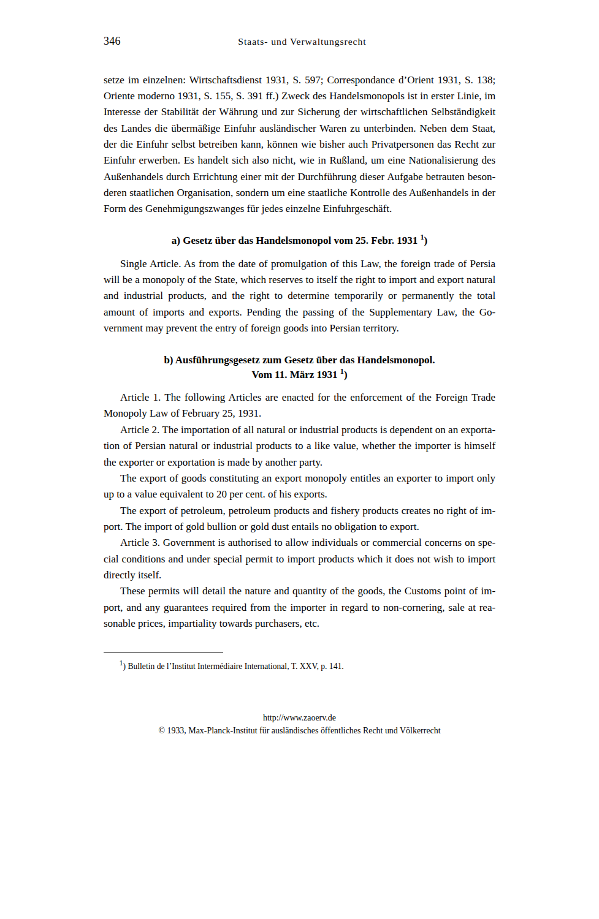346
Staats- und Verwaltungsrecht
setze im einzelnen: Wirtschaftsdienst 1931, S. 597; Correspondance d’Orient 1931, S. 138; Oriente moderno 1931, S. 155, S. 391 ff.) Zweck des Handelsmonopols ist in erster Linie, im Interesse der Stabilität der Währung und zur Sicherung der wirtschaftlichen Selbständigkeit des Landes die übermäßige Einfuhr ausländischer Waren zu unterbinden. Neben dem Staat, der die Einfuhr selbst betreiben kann, können wie bisher auch Privatpersonen das Recht zur Einfuhr erwerben. Es handelt sich also nicht, wie in Rußland, um eine Nationalisierung des Außen­handels durch Errichtung einer mit der Durchführung dieser Aufgabe betrauten besonderen staatlichen Organisation, sondern um eine staat­liche Kontrolle des Außenhandels in der Form des Genehmigungs­zwanges für jedes einzelne Einfuhrgeschäft.
a) Gesetz über das Handelsmonopol vom 25. Febr. 1931 1)
Single Article. As from the date of promulgation of this Law, the foreign trade of Persia will be a monopoly of the State, which reserves to itself the right to import and export natural and industrial products, and the right to determine temporarily or permanently the total amount of imports and exports. Pending the passing of the Supplementary Law, the Government may prevent the entry of foreign goods into Persian territory.
b) Ausführungsgesetz zum Gesetz über das Handelsmonopol. Vom 11. März 1931 1)
Article 1. The following Articles are enacted for the enforcement of the Foreign Trade Monopoly Law of February 25, 1931.
Article 2. The importation of all natural or industrial products is dependent on an exportation of Persian natural or industrial products to a like value, whether the importer is himself the exporter or expor­tation is made by another party.
The export of goods constituting an export monopoly entitles an exporter to import only up to a value equivalent to 20 per cent. of his exports.
The export of petroleum, petroleum products and fishery products creates no right of import. The import of gold bullion or gold dust entails no obligation to export.
Article 3. Government is authorised to allow individuals or commer­cial concerns on special conditions and under special permit to import products which it does not wish to import directly itself.
These permits will detail the nature and quantity of the goods, the Customs point of import, and any guarantees required from the importer in regard to non-cornering, sale at reasonable prices, impartia­lity towards purchasers, etc.
1) Bulletin de l’Institut Intermédiaire International, T. XXV, p. 141.
http://www.zaoerv.de
© 1933, Max-Planck-Institut für ausländisches öffentliches Recht und Völkerrecht